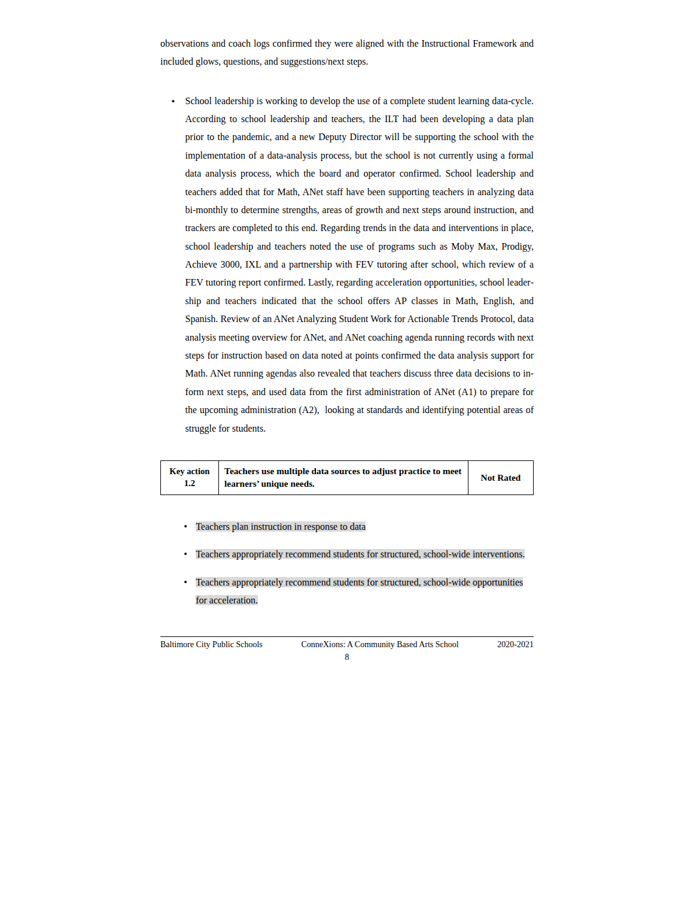observations and coach logs confirmed they were aligned with the Instructional Framework and included glows, questions, and suggestions/next steps.
School leadership is working to develop the use of a complete student learning data-cycle. According to school leadership and teachers, the ILT had been developing a data plan prior to the pandemic, and a new Deputy Director will be supporting the school with the implementation of a data-analysis process, but the school is not currently using a formal data analysis process, which the board and operator confirmed. School leadership and teachers added that for Math, ANet staff have been supporting teachers in analyzing data bi-monthly to determine strengths, areas of growth and next steps around instruction, and trackers are completed to this end. Regarding trends in the data and interventions in place, school leadership and teachers noted the use of programs such as Moby Max, Prodigy, Achieve 3000, IXL and a partnership with FEV tutoring after school, which review of a FEV tutoring report confirmed. Lastly, regarding acceleration opportunities, school leadership and teachers indicated that the school offers AP classes in Math, English, and Spanish. Review of an ANet Analyzing Student Work for Actionable Trends Protocol, data analysis meeting overview for ANet, and ANet coaching agenda running records with next steps for instruction based on data noted at points confirmed the data analysis support for Math. ANet running agendas also revealed that teachers discuss three data decisions to inform next steps, and used data from the first administration of ANet (A1) to prepare for the upcoming administration (A2), looking at standards and identifying potential areas of struggle for students.
| Key action 1.2 | Teachers use multiple data sources to adjust practice to meet learners’ unique needs. | Not Rated |
Teachers plan instruction in response to data
Teachers appropriately recommend students for structured, school-wide interventions.
Teachers appropriately recommend students for structured, school-wide opportunities for acceleration.
Baltimore City Public Schools ConneXions: A Community Based Arts School 2020-2021
8